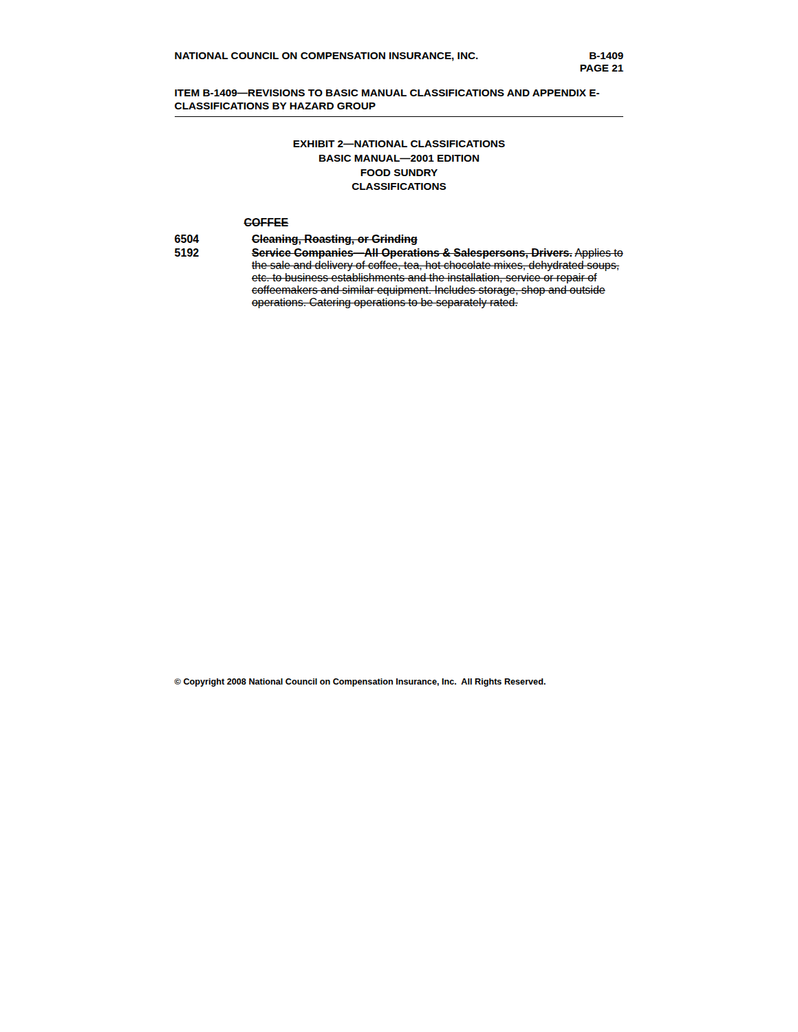NATIONAL COUNCIL ON COMPENSATION INSURANCE, INC.
B-1409
PAGE 21
ITEM B-1409—REVISIONS TO BASIC MANUAL CLASSIFICATIONS AND APPENDIX E-CLASSIFICATIONS BY HAZARD GROUP
EXHIBIT 2—NATIONAL CLASSIFICATIONS
BASIC MANUAL—2001 EDITION
FOOD SUNDRY
CLASSIFICATIONS
COFFEE
6504
Cleaning, Roasting, or Grinding
5192
Service Companies—All Operations & Salespersons, Drivers. Applies to the sale and delivery of coffee, tea, hot chocolate mixes, dehydrated soups, etc. to business establishments and the installation, service or repair of coffeemakers and similar equipment. Includes storage, shop and outside operations. Catering operations to be separately rated.
© Copyright 2008 National Council on Compensation Insurance, Inc. All Rights Reserved.